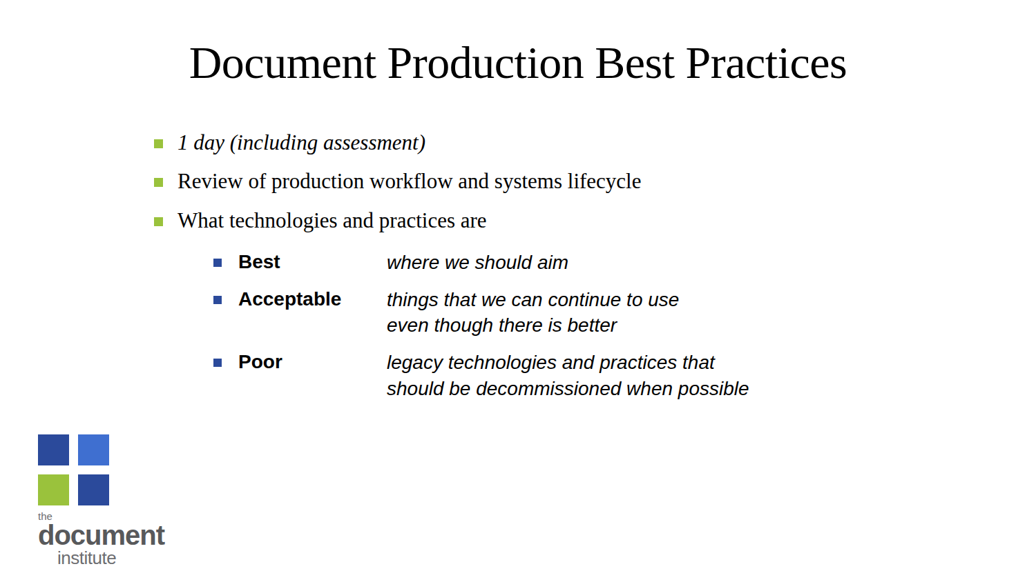Document Production Best Practices
1 day (including assessment)
Review of production workflow and systems lifecycle
What technologies and practices are
Best where we should aim
Acceptable things that we can continue to use
even though there is better
Poor legacy technologies and practices that
should be decommissioned when possible
the
document
institute